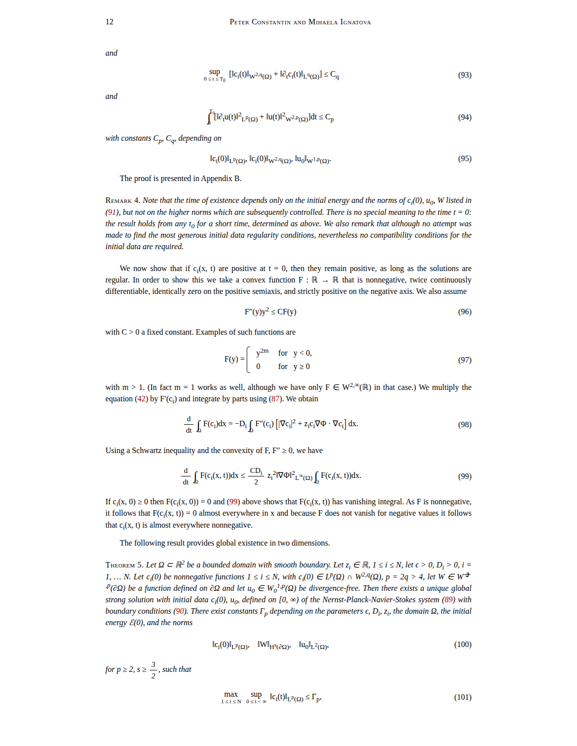12 Peter Constantin and Mihaela Ignatova
and
sup 0 ≤ t ≤ T0 [‖ci(t)‖W2,q(Ω) + ‖∂tci(t)‖Lq(Ω)] ≤ Cq
(93)
and
∫T00 [‖∂tu(t)‖2Lp(Ω) + ‖u(t)‖2W2,p(Ω)]dt ≤ Cp
(94)
with constants Cp, Cq, depending on
‖ci(0)‖Lp(Ω), ‖ci(0)‖W2,q(Ω), ‖u0‖W1,p(Ω).
(95)
The proof is presented in Appendix B.
Remark 4. Note that the time of existence depends only on the initial energy and the norms of ci(0), u0, W listed in (91), but not on the higher norms which are subsequently controlled. There is no special meaning to the time t = 0: the result holds from any t0 for a short time, determined as above. We also remark that although no attempt was made to find the most generous initial data regularity conditions, nevertheless no compatibility conditions for the initial data are required.
We now show that if ci(x, t) are positive at t = 0, then they remain positive, as long as the solutions are regular. In order to show this we take a convex function F : ℝ → ℝ that is nonnegative, twice continuously differentiable, identically zero on the positive semiaxis, and strictly positive on the negative axis. We also assume
F″(y)y2 ≤ CF(y)
(96)
with C > 0 a fixed constant. Examples of such functions are
F(y) =
| y 2m | for y < 0, |
| 0 | for y ≥ 0 |
(97)
with m > 1. (In fact m = 1 works as well, although we have only F ∈ W2,∞(ℝ) in that case.) We multiply the equation (42) by F′(ci) and integrate by parts using (87). We obtain
ddt ∫Ω F(ci)dx = −Di ∫Ω F″(ci) [|∇ci|2 + zici∇Φ · ∇ci] dx.
(98)
Using a Schwartz inequality and the convexity of F, F″ ≥ 0, we have
ddt ∫Ω F(ci(x, t))dx ≤ CDi 2 zi2‖∇Φ‖2L∞(Ω) ∫Ω F(ci(x, t))dx.
(99)
If ci(x, 0) ≥ 0 then F(ci(x, 0)) = 0 and (99) above shows that F(ci(x, t)) has vanishing integral. As F is nonnegative, it follows that F(ci(x, t)) = 0 almost everywhere in x and because F does not vanish for negative values it follows that ci(x, t) is almost everywhere nonnegative.
The following result provides global existence in two dimensions.
Theorem 5. Let Ω ⊂ ℝ2 be a bounded domain with smooth boundary. Let zi ∈ ℝ, 1 ≤ i ≤ N, let ϵ > 0, Di > 0, i = 1, … N. Let ci(0) be nonnegative functions 1 ≤ i ≤ N, with ci(0) ∈ Lp(Ω) ∩ W2,q(Ω), p = 2q > 4, let W ∈ W32,p(∂Ω) be a function defined on ∂Ω and let u0 ∈ W01,p(Ω) be divergence-free. Then there exists a unique global strong solution with initial data ci(0), u0, defined on [0, ∞) of the Nernst-Planck-Navier-Stokes system (89) with boundary conditions (90). There exist constants Γp depending on the parameters ϵ, Di, zi, the domain Ω, the initial energy ℰ(0), and the norms
‖ci(0)‖Lp(Ω), ‖W‖Hs(∂Ω), ‖u0‖L2(Ω),
(100)
for p ≥ 2, s ≥ 32, such that
max 1 ≤ i ≤ N sup 0 ≤ t < ∞ ‖ci(t)‖Lp(Ω) ≤ Γp,
(101)